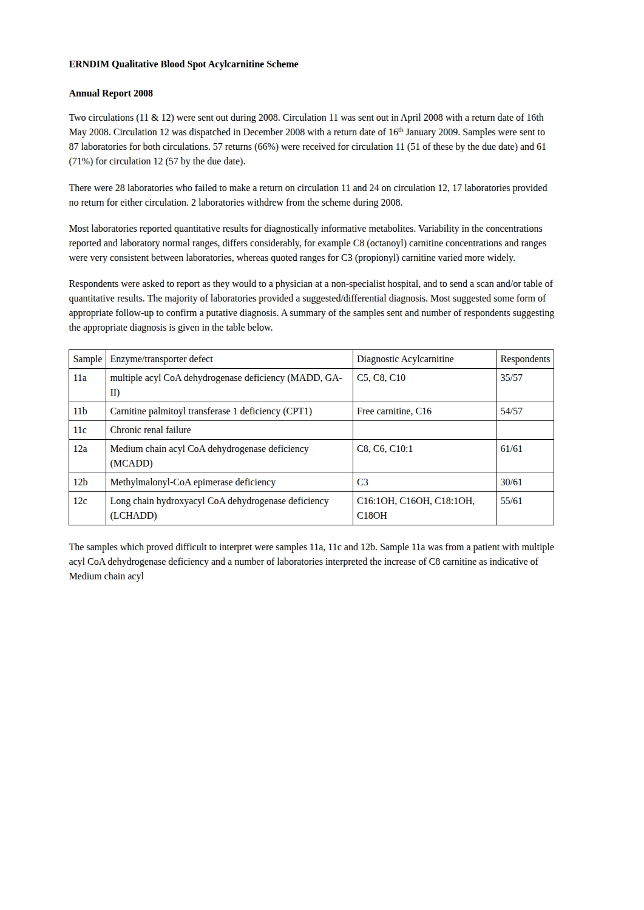ERNDIM Qualitative Blood Spot Acylcarnitine Scheme
Annual Report 2008
Two circulations (11 & 12) were sent out during 2008. Circulation 11 was sent out in April 2008 with a return date of 16th May 2008. Circulation 12 was dispatched in December 2008 with a return date of 16th January 2009. Samples were sent to 87 laboratories for both circulations. 57 returns (66%) were received for circulation 11 (51 of these by the due date) and 61 (71%) for circulation 12 (57 by the due date).
There were 28 laboratories who failed to make a return on circulation 11 and 24 on circulation 12, 17 laboratories provided no return for either circulation. 2 laboratories withdrew from the scheme during 2008.
Most laboratories reported quantitative results for diagnostically informative metabolites. Variability in the concentrations reported and laboratory normal ranges, differs considerably, for example C8 (octanoyl) carnitine concentrations and ranges were very consistent between laboratories, whereas quoted ranges for C3 (propionyl) carnitine varied more widely.
Respondents were asked to report as they would to a physician at a non-specialist hospital, and to send a scan and/or table of quantitative results. The majority of laboratories provided a suggested/differential diagnosis. Most suggested some form of appropriate follow-up to confirm a putative diagnosis. A summary of the samples sent and number of respondents suggesting the appropriate diagnosis is given in the table below.
| Sample | Enzyme/transporter defect | Diagnostic Acylcarnitine | Respondents |
| --- | --- | --- | --- |
| 11a | multiple acyl CoA dehydrogenase deficiency (MADD, GA-II) | C5, C8, C10 | 35/57 |
| 11b | Carnitine palmitoyl transferase 1 deficiency (CPT1) | Free carnitine, C16 | 54/57 |
| 11c | Chronic renal failure | | |
| 12a | Medium chain acyl CoA dehydrogenase deficiency (MCADD) | C8, C6, C10:1 | 61/61 |
| 12b | Methylmalonyl-CoA epimerase deficiency | C3 | 30/61 |
| 12c | Long chain hydroxyacyl CoA dehydrogenase deficiency (LCHADD) | C16:1OH, C16OH, C18:1OH, C18OH | 55/61 |
The samples which proved difficult to interpret were samples 11a, 11c and 12b. Sample 11a was from a patient with multiple acyl CoA dehydrogenase deficiency and a number of laboratories interpreted the increase of C8 carnitine as indicative of Medium chain acyl